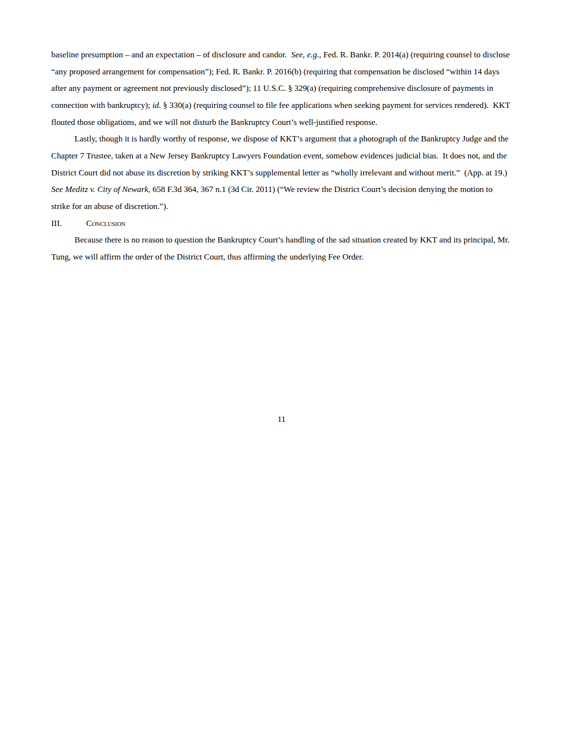baseline presumption – and an expectation – of disclosure and candor. See, e.g., Fed. R. Bankr. P. 2014(a) (requiring counsel to disclose “any proposed arrangement for compensation”); Fed. R. Bankr. P. 2016(b) (requiring that compensation be disclosed “within 14 days after any payment or agreement not previously disclosed”); 11 U.S.C. § 329(a) (requiring comprehensive disclosure of payments in connection with bankruptcy); id. § 330(a) (requiring counsel to file fee applications when seeking payment for services rendered). KKT flouted those obligations, and we will not disturb the Bankruptcy Court’s well-justified response.
Lastly, though it is hardly worthy of response, we dispose of KKT’s argument that a photograph of the Bankruptcy Judge and the Chapter 7 Trustee, taken at a New Jersey Bankruptcy Lawyers Foundation event, somehow evidences judicial bias. It does not, and the District Court did not abuse its discretion by striking KKT’s supplemental letter as “wholly irrelevant and without merit.” (App. at 19.) See Meditz v. City of Newark, 658 F.3d 364, 367 n.1 (3d Cir. 2011) (“We review the District Court’s decision denying the motion to strike for an abuse of discretion.”).
III. Conclusion
Because there is no reason to question the Bankruptcy Court’s handling of the sad situation created by KKT and its principal, Mr. Tung, we will affirm the order of the District Court, thus affirming the underlying Fee Order.
11